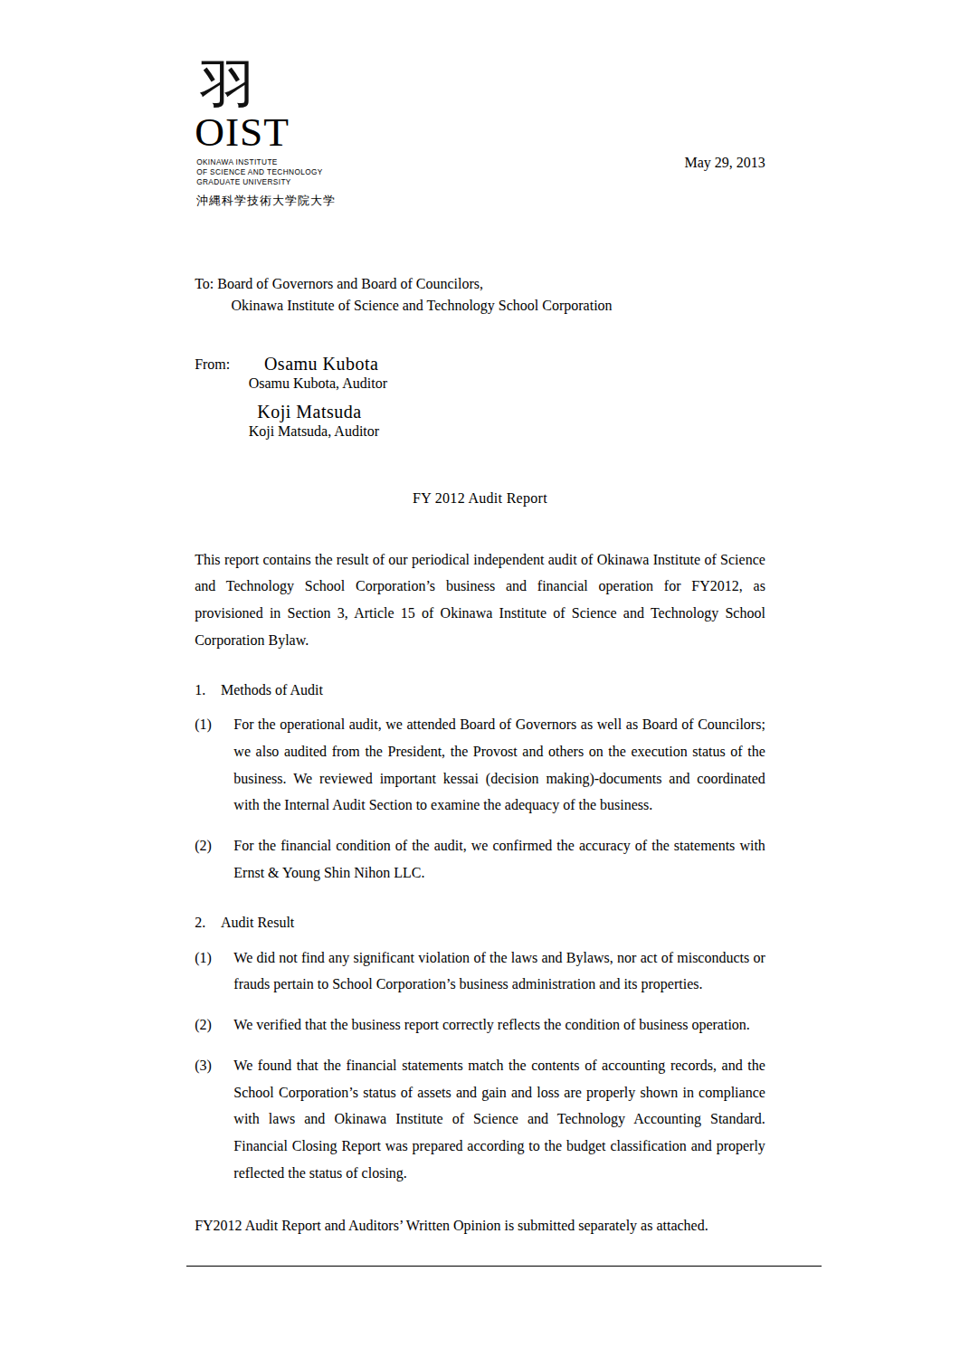羽
OIST
Okinawa Institute
of Science and Technology
Graduate University
沖縄科学技術大学院大学
May 29, 2013
To: Board of Governors and Board of Councilors,
Okinawa Institute of Science and Technology School Corporation
From:
Osamu Kubota
Osamu Kubota, Auditor
Koji Matsuda
Koji Matsuda, Auditor
FY 2012 Audit Report
This report contains the result of our periodical independent audit of Okinawa Institute of Science and Technology School Corporation’s business and financial operation for FY2012, as provisioned in Section 3, Article 15 of Okinawa Institute of Science and Technology School Corporation Bylaw.
1. Methods of Audit
(1) For the operational audit, we attended Board of Governors as well as Board of Councilors; we also audited from the President, the Provost and others on the execution status of the business. We reviewed important kessai (decision making)-documents and coordinated with the Internal Audit Section to examine the adequacy of the business.
(2) For the financial condition of the audit, we confirmed the accuracy of the statements with Ernst & Young Shin Nihon LLC.
2. Audit Result
(1) We did not find any significant violation of the laws and Bylaws, nor act of misconducts or frauds pertain to School Corporation’s business administration and its properties.
(2) We verified that the business report correctly reflects the condition of business operation.
(3) We found that the financial statements match the contents of accounting records, and the School Corporation’s status of assets and gain and loss are properly shown in compliance with laws and Okinawa Institute of Science and Technology Accounting Standard. Financial Closing Report was prepared according to the budget classification and properly reflected the status of closing.
FY2012 Audit Report and Auditors’ Written Opinion is submitted separately as attached.